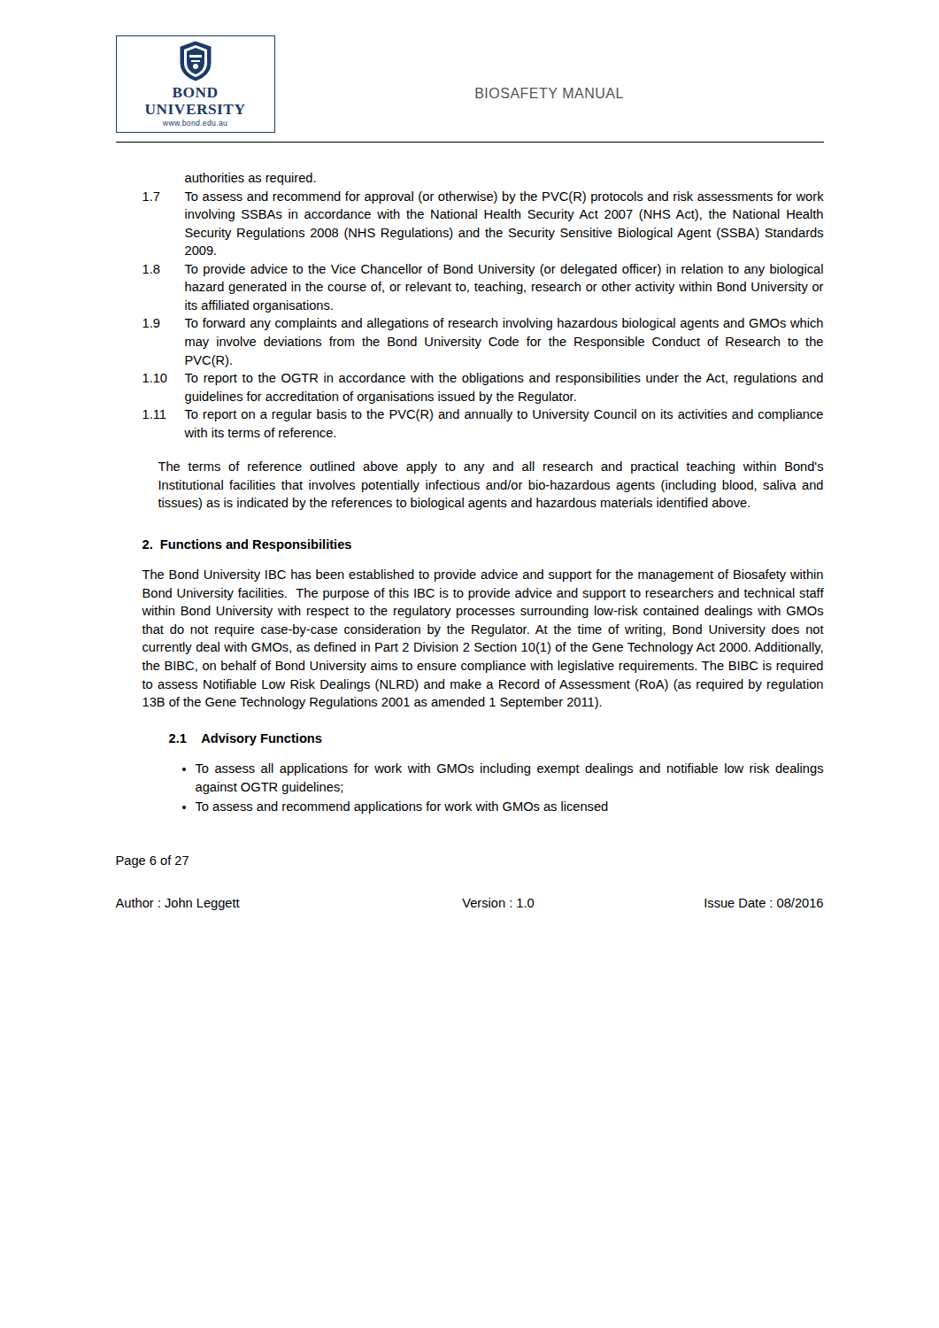BOND UNIVERSITY
www.bond.edu.au
BIOSAFETY MANUAL
authorities as required.
1.7 To assess and recommend for approval (or otherwise) by the PVC(R) protocols and risk assessments for work involving SSBAs in accordance with the National Health Security Act 2007 (NHS Act), the National Health Security Regulations 2008 (NHS Regulations) and the Security Sensitive Biological Agent (SSBA) Standards 2009.
1.8 To provide advice to the Vice Chancellor of Bond University (or delegated officer) in relation to any biological hazard generated in the course of, or relevant to, teaching, research or other activity within Bond University or its affiliated organisations.
1.9 To forward any complaints and allegations of research involving hazardous biological agents and GMOs which may involve deviations from the Bond University Code for the Responsible Conduct of Research to the PVC(R).
1.10 To report to the OGTR in accordance with the obligations and responsibilities under the Act, regulations and guidelines for accreditation of organisations issued by the Regulator.
1.11 To report on a regular basis to the PVC(R) and annually to University Council on its activities and compliance with its terms of reference.
The terms of reference outlined above apply to any and all research and practical teaching within Bond's Institutional facilities that involves potentially infectious and/or bio-hazardous agents (including blood, saliva and tissues) as is indicated by the references to biological agents and hazardous materials identified above.
2. Functions and Responsibilities
The Bond University IBC has been established to provide advice and support for the management of Biosafety within Bond University facilities. The purpose of this IBC is to provide advice and support to researchers and technical staff within Bond University with respect to the regulatory processes surrounding low-risk contained dealings with GMOs that do not require case-by-case consideration by the Regulator. At the time of writing, Bond University does not currently deal with GMOs, as defined in Part 2 Division 2 Section 10(1) of the Gene Technology Act 2000. Additionally, the BIBC, on behalf of Bond University aims to ensure compliance with legislative requirements. The BIBC is required to assess Notifiable Low Risk Dealings (NLRD) and make a Record of Assessment (RoA) (as required by regulation 13B of the Gene Technology Regulations 2001 as amended 1 September 2011).
2.1 Advisory Functions
To assess all applications for work with GMOs including exempt dealings and notifiable low risk dealings against OGTR guidelines;
To assess and recommend applications for work with GMOs as licensed
Page 6 of 27
Author : John Leggett Version : 1.0 Issue Date : 08/2016